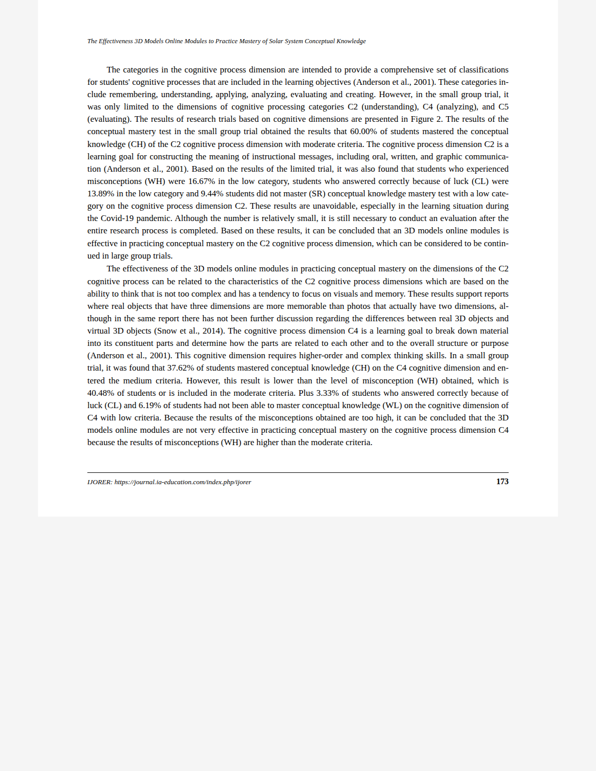The Effectiveness 3D Models Online Modules to Practice Mastery of Solar System Conceptual Knowledge
The categories in the cognitive process dimension are intended to provide a comprehensive set of classifications for students' cognitive processes that are included in the learning objectives (Anderson et al., 2001). These categories include remembering, understanding, applying, analyzing, evaluating and creating. However, in the small group trial, it was only limited to the dimensions of cognitive processing categories C2 (understanding), C4 (analyzing), and C5 (evaluating). The results of research trials based on cognitive dimensions are presented in Figure 2. The results of the conceptual mastery test in the small group trial obtained the results that 60.00% of students mastered the conceptual knowledge (CH) of the C2 cognitive process dimension with moderate criteria. The cognitive process dimension C2 is a learning goal for constructing the meaning of instructional messages, including oral, written, and graphic communication (Anderson et al., 2001). Based on the results of the limited trial, it was also found that students who experienced misconceptions (WH) were 16.67% in the low category, students who answered correctly because of luck (CL) were 13.89% in the low category and 9.44% students did not master (SR) conceptual knowledge mastery test with a low category on the cognitive process dimension C2. These results are unavoidable, especially in the learning situation during the Covid-19 pandemic. Although the number is relatively small, it is still necessary to conduct an evaluation after the entire research process is completed. Based on these results, it can be concluded that an 3D models online modules is effective in practicing conceptual mastery on the C2 cognitive process dimension, which can be considered to be continued in large group trials.
The effectiveness of the 3D models online modules in practicing conceptual mastery on the dimensions of the C2 cognitive process can be related to the characteristics of the C2 cognitive process dimensions which are based on the ability to think that is not too complex and has a tendency to focus on visuals and memory. These results support reports where real objects that have three dimensions are more memorable than photos that actually have two dimensions, although in the same report there has not been further discussion regarding the differences between real 3D objects and virtual 3D objects (Snow et al., 2014). The cognitive process dimension C4 is a learning goal to break down material into its constituent parts and determine how the parts are related to each other and to the overall structure or purpose (Anderson et al., 2001). This cognitive dimension requires higher-order and complex thinking skills. In a small group trial, it was found that 37.62% of students mastered conceptual knowledge (CH) on the C4 cognitive dimension and entered the medium criteria. However, this result is lower than the level of misconception (WH) obtained, which is 40.48% of students or is included in the moderate criteria. Plus 3.33% of students who answered correctly because of luck (CL) and 6.19% of students had not been able to master conceptual knowledge (WL) on the cognitive dimension of C4 with low criteria. Because the results of the misconceptions obtained are too high, it can be concluded that the 3D models online modules are not very effective in practicing conceptual mastery on the cognitive process dimension C4 because the results of misconceptions (WH) are higher than the moderate criteria.
IJORER: https://journal.ia-education.com/index.php/ijorer 173